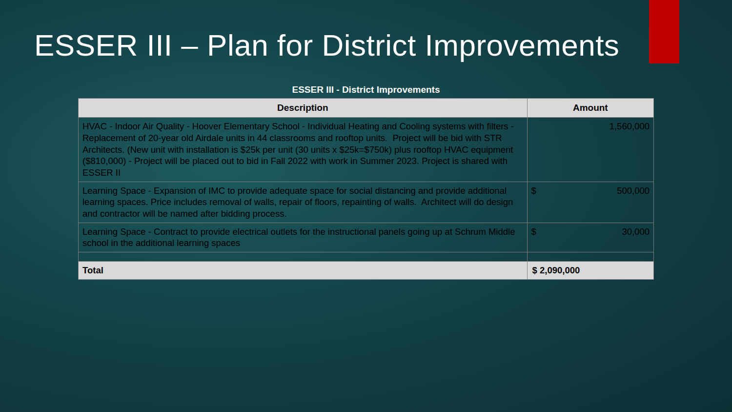ESSER III – Plan for District Improvements
ESSER III - District Improvements
| Description | Amount |
| --- | --- |
| HVAC - Indoor Air Quality - Hoover Elementary School - Individual Heating and Cooling systems with filters - Replacement of 20-year old Airdale units in 44 classrooms and rooftop units. Project will be bid with STR Architects. (New unit with installation is $25k per unit (30 units x $25k=$750k) plus rooftop HVAC equipment ($810,000) - Project will be placed out to bid in Fall 2022 with work in Summer 2023. Project is shared with ESSER II | 1,560,000 |
| Learning Space - Expansion of IMC to provide adequate space for social distancing and provide additional learning spaces. Price includes removal of walls, repair of floors, repainting of walls. Architect will do design and contractor will be named after bidding process. | $ 500,000 |
| Learning Space - Contract to provide electrical outlets for the instructional panels going up at Schrum Middle school in the additional learning spaces | $ 30,000 |
| Total | $ 2,090,000 |